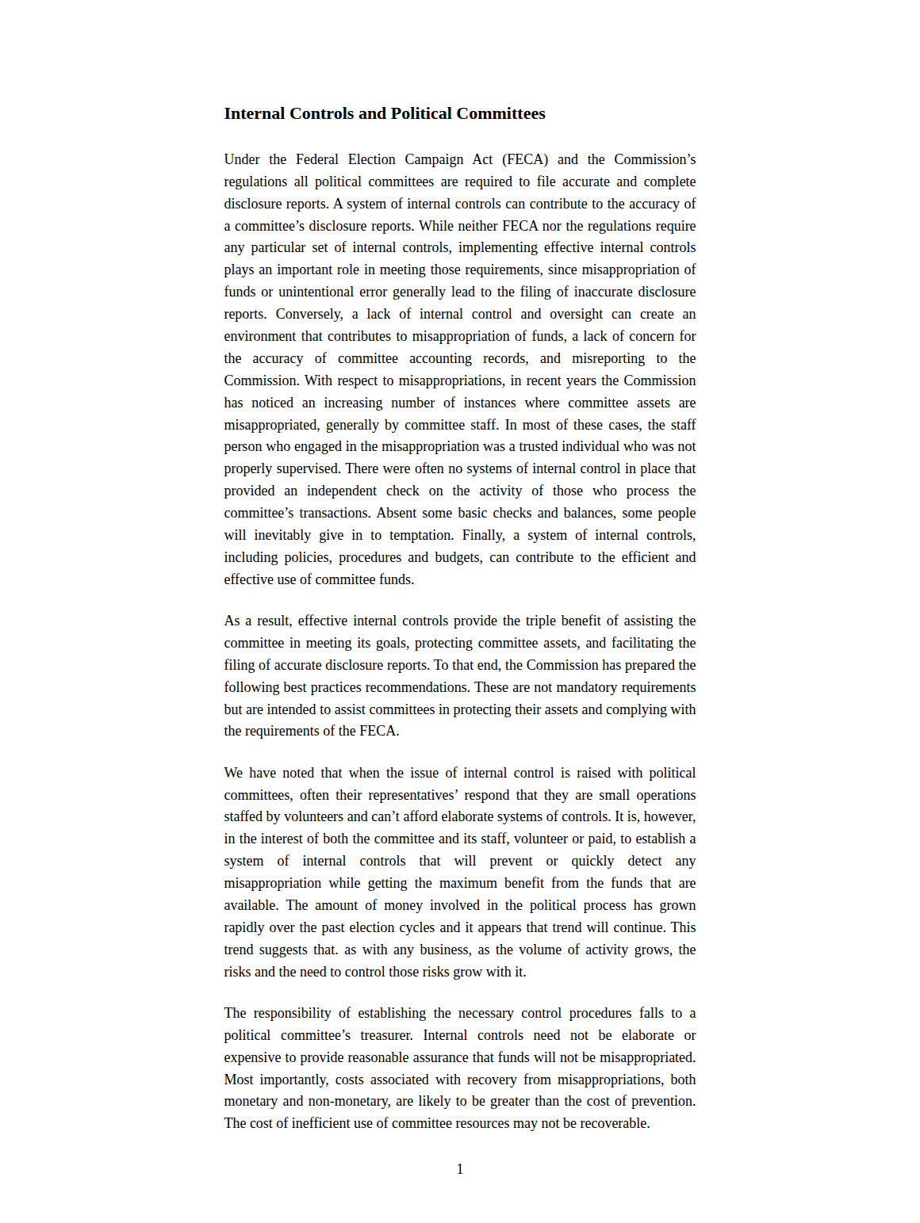Internal Controls and Political Committees
Under the Federal Election Campaign Act (FECA) and the Commission’s regulations all political committees are required to file accurate and complete disclosure reports. A system of internal controls can contribute to the accuracy of a committee’s disclosure reports. While neither FECA nor the regulations require any particular set of internal controls, implementing effective internal controls plays an important role in meeting those requirements, since misappropriation of funds or unintentional error generally lead to the filing of inaccurate disclosure reports. Conversely, a lack of internal control and oversight can create an environment that contributes to misappropriation of funds, a lack of concern for the accuracy of committee accounting records, and misreporting to the Commission. With respect to misappropriations, in recent years the Commission has noticed an increasing number of instances where committee assets are misappropriated, generally by committee staff. In most of these cases, the staff person who engaged in the misappropriation was a trusted individual who was not properly supervised. There were often no systems of internal control in place that provided an independent check on the activity of those who process the committee’s transactions. Absent some basic checks and balances, some people will inevitably give in to temptation. Finally, a system of internal controls, including policies, procedures and budgets, can contribute to the efficient and effective use of committee funds.
As a result, effective internal controls provide the triple benefit of assisting the committee in meeting its goals, protecting committee assets, and facilitating the filing of accurate disclosure reports. To that end, the Commission has prepared the following best practices recommendations. These are not mandatory requirements but are intended to assist committees in protecting their assets and complying with the requirements of the FECA.
We have noted that when the issue of internal control is raised with political committees, often their representatives’ respond that they are small operations staffed by volunteers and can’t afford elaborate systems of controls. It is, however, in the interest of both the committee and its staff, volunteer or paid, to establish a system of internal controls that will prevent or quickly detect any misappropriation while getting the maximum benefit from the funds that are available. The amount of money involved in the political process has grown rapidly over the past election cycles and it appears that trend will continue. This trend suggests that. as with any business, as the volume of activity grows, the risks and the need to control those risks grow with it.
The responsibility of establishing the necessary control procedures falls to a political committee’s treasurer. Internal controls need not be elaborate or expensive to provide reasonable assurance that funds will not be misappropriated. Most importantly, costs associated with recovery from misappropriations, both monetary and non-monetary, are likely to be greater than the cost of prevention. The cost of inefficient use of committee resources may not be recoverable.
1